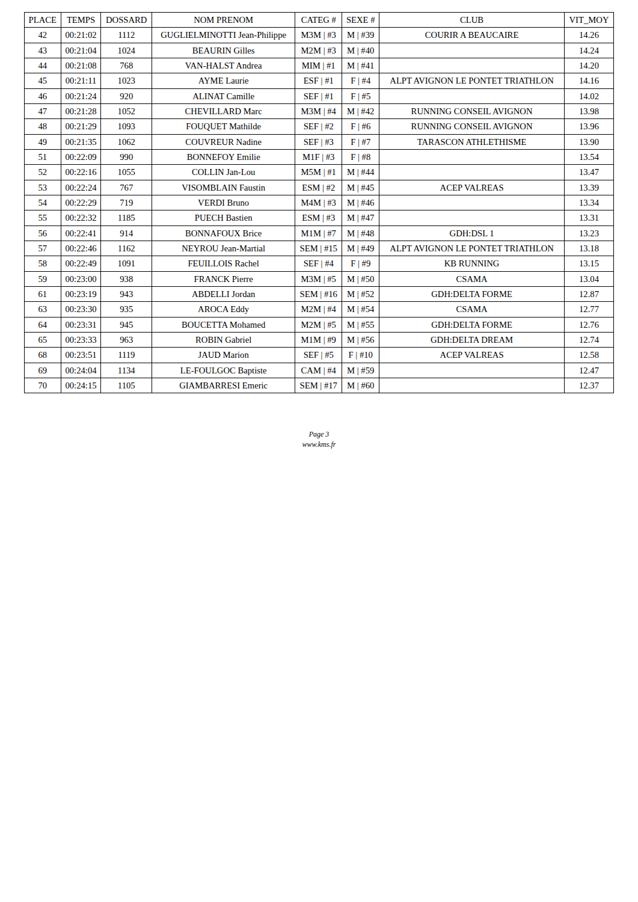| PLACE | TEMPS | DOSSARD | NOM PRENOM | CATEG # | SEXE # | CLUB | VIT_MOY |
| --- | --- | --- | --- | --- | --- | --- | --- |
| 42 | 00:21:02 | 1112 | GUGLIELMINOTTI Jean-Philippe | M3M / #3 | M / #39 | COURIR A BEAUCAIRE | 14.26 |
| 43 | 00:21:04 | 1024 | BEAURIN Gilles | M2M / #3 | M / #40 | | 14.24 |
| 44 | 00:21:08 | 768 | VAN-HALST Andrea | MIM / #1 | M / #41 | | 14.20 |
| 45 | 00:21:11 | 1023 | AYME Laurie | ESF / #1 | F / #4 | ALPT AVIGNON LE PONTET TRIATHLON | 14.16 |
| 46 | 00:21:24 | 920 | ALINAT Camille | SEF / #1 | F / #5 | | 14.02 |
| 47 | 00:21:28 | 1052 | CHEVILLARD Marc | M3M / #4 | M / #42 | RUNNING CONSEIL AVIGNON | 13.98 |
| 48 | 00:21:29 | 1093 | FOUQUET Mathilde | SEF / #2 | F / #6 | RUNNING CONSEIL AVIGNON | 13.96 |
| 49 | 00:21:35 | 1062 | COUVREUR Nadine | SEF / #3 | F / #7 | TARASCON ATHLETHISME | 13.90 |
| 51 | 00:22:09 | 990 | BONNEFOY Emilie | M1F / #3 | F / #8 | | 13.54 |
| 52 | 00:22:16 | 1055 | COLLIN Jan-Lou | M5M / #1 | M / #44 | | 13.47 |
| 53 | 00:22:24 | 767 | VISOMBLAIN Faustin | ESM / #2 | M / #45 | ACEP VALREAS | 13.39 |
| 54 | 00:22:29 | 719 | VERDI Bruno | M4M / #3 | M / #46 | | 13.34 |
| 55 | 00:22:32 | 1185 | PUECH Bastien | ESM / #3 | M / #47 | | 13.31 |
| 56 | 00:22:41 | 914 | BONNAFOUX Brice | M1M / #7 | M / #48 | GDH:DSL 1 | 13.23 |
| 57 | 00:22:46 | 1162 | NEYROU Jean-Martial | SEM / #15 | M / #49 | ALPT AVIGNON LE PONTET TRIATHLON | 13.18 |
| 58 | 00:22:49 | 1091 | FEUILLOIS Rachel | SEF / #4 | F / #9 | KB RUNNING | 13.15 |
| 59 | 00:23:00 | 938 | FRANCK Pierre | M3M / #5 | M / #50 | CSAMA | 13.04 |
| 61 | 00:23:19 | 943 | ABDELLI Jordan | SEM / #16 | M / #52 | GDH:DELTA FORME | 12.87 |
| 63 | 00:23:30 | 935 | AROCA Eddy | M2M / #4 | M / #54 | CSAMA | 12.77 |
| 64 | 00:23:31 | 945 | BOUCETTA Mohamed | M2M / #5 | M / #55 | GDH:DELTA FORME | 12.76 |
| 65 | 00:23:33 | 963 | ROBIN Gabriel | M1M / #9 | M / #56 | GDH:DELTA DREAM | 12.74 |
| 68 | 00:23:51 | 1119 | JAUD Marion | SEF / #5 | F / #10 | ACEP VALREAS | 12.58 |
| 69 | 00:24:04 | 1134 | LE-FOULGOC Baptiste | CAM / #4 | M / #59 | | 12.47 |
| 70 | 00:24:15 | 1105 | GIAMBARRESI Emeric | SEM / #17 | M / #60 | | 12.37 |
Page 3
www.kms.fr